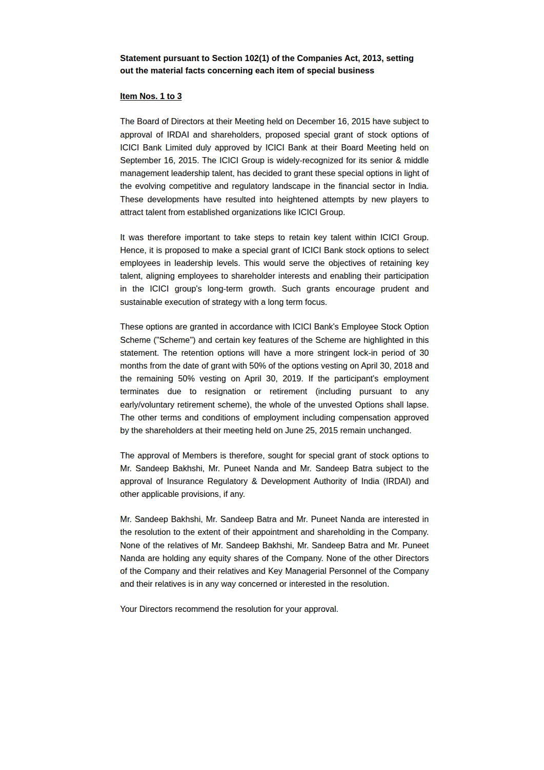Statement pursuant to Section 102(1) of the Companies Act, 2013, setting out the material facts concerning each item of special business
Item Nos. 1 to 3
The Board of Directors at their Meeting held on December 16, 2015 have subject to approval of IRDAI and shareholders, proposed special grant of stock options of ICICI Bank Limited duly approved by ICICI Bank at their Board Meeting held on September 16, 2015. The ICICI Group is widely-recognized for its senior & middle management leadership talent, has decided to grant these special options in light of the evolving competitive and regulatory landscape in the financial sector in India. These developments have resulted into heightened attempts by new players to attract talent from established organizations like ICICI Group.
It was therefore important to take steps to retain key talent within ICICI Group. Hence, it is proposed to make a special grant of ICICI Bank stock options to select employees in leadership levels. This would serve the objectives of retaining key talent, aligning employees to shareholder interests and enabling their participation in the ICICI group's long-term growth. Such grants encourage prudent and sustainable execution of strategy with a long term focus.
These options are granted in accordance with ICICI Bank's Employee Stock Option Scheme ("Scheme") and certain key features of the Scheme are highlighted in this statement. The retention options will have a more stringent lock-in period of 30 months from the date of grant with 50% of the options vesting on April 30, 2018 and the remaining 50% vesting on April 30, 2019. If the participant's employment terminates due to resignation or retirement (including pursuant to any early/voluntary retirement scheme), the whole of the unvested Options shall lapse. The other terms and conditions of employment including compensation approved by the shareholders at their meeting held on June 25, 2015 remain unchanged.
The approval of Members is therefore, sought for special grant of stock options to Mr. Sandeep Bakhshi, Mr. Puneet Nanda and Mr. Sandeep Batra subject to the approval of Insurance Regulatory & Development Authority of India (IRDAI) and other applicable provisions, if any.
Mr. Sandeep Bakhshi, Mr. Sandeep Batra and Mr. Puneet Nanda are interested in the resolution to the extent of their appointment and shareholding in the Company. None of the relatives of Mr. Sandeep Bakhshi, Mr. Sandeep Batra and Mr. Puneet Nanda are holding any equity shares of the Company. None of the other Directors of the Company and their relatives and Key Managerial Personnel of the Company and their relatives is in any way concerned or interested in the resolution.
Your Directors recommend the resolution for your approval.